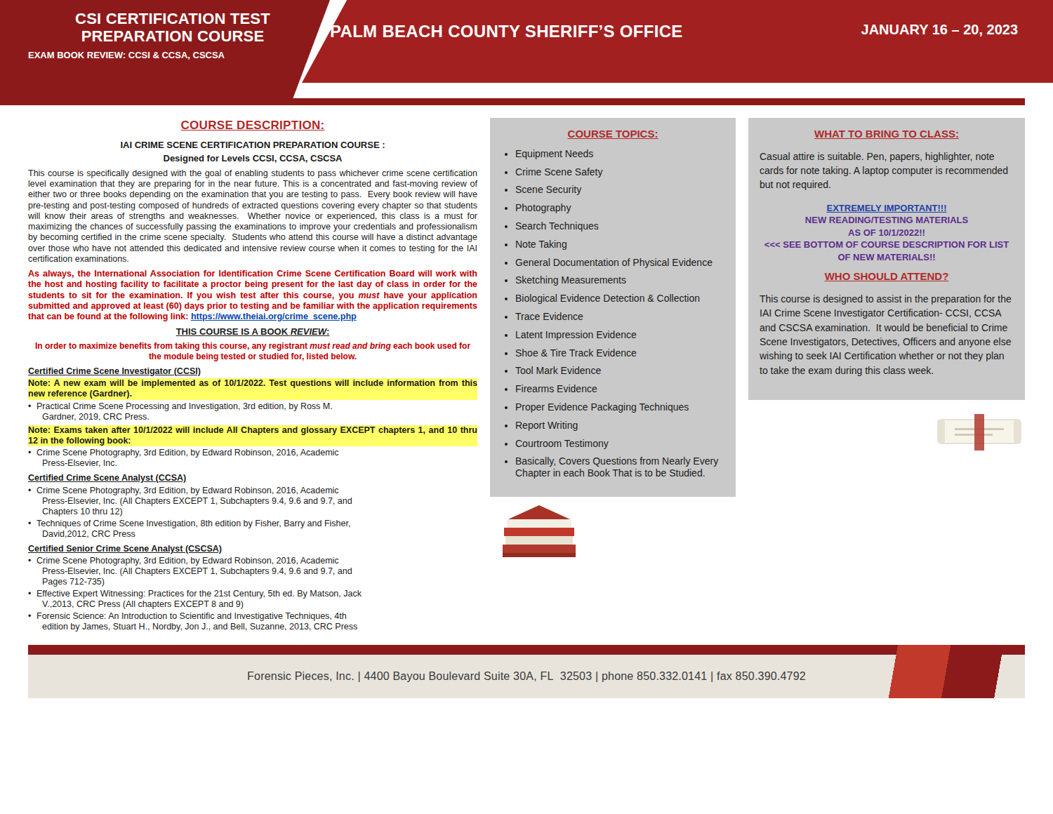CSI CERTIFICATION TEST
PREPARATION COURSE
EXAM BOOK REVIEW: CCSI & CCSA, CSCSA
PALM BEACH COUNTY SHERIFF’S OFFICE
JANUARY 16 – 20, 2023
COURSE DESCRIPTION:
IAI CRIME SCENE CERTIFICATION PREPARATION COURSE :
Designed for Levels CCSI, CCSA, CSCSA
This course is specifically designed with the goal of enabling students to pass whichever crime scene certification level examination that they are preparing for in the near future. This is a concentrated and fast-moving review of either two or three books depending on the examination that you are testing to pass. Every book review will have pre-testing and post-testing composed of hundreds of extracted questions covering every chapter so that students will know their areas of strengths and weaknesses. Whether novice or experienced, this class is a must for maximizing the chances of successfully passing the examinations to improve your credentials and professionalism by becoming certified in the crime scene specialty. Students who attend this course will have a distinct advantage over those who have not attended this dedicated and intensive review course when it comes to testing for the IAI certification examinations.
As always, the International Association for Identification Crime Scene Certification Board will work with the host and hosting facility to facilitate a proctor being present for the last day of class in order for the students to sit for the examination. If you wish test after this course, you must have your application submitted and approved at least (60) days prior to testing and be familiar with the application requirements that can be found at the following link: https://www.theiai.org/crime_scene.php
THIS COURSE IS A BOOK REVIEW:
In order to maximize benefits from taking this course, any registrant must read and bring each book used for the module being tested or studied for, listed below.
Certified Crime Scene Investigator (CCSI)
Note: A new exam will be implemented as of 10/1/2022. Test questions will include information from this new reference (Gardner).
Practical Crime Scene Processing and Investigation, 3rd edition, by Ross M.Gardner, 2019, CRC Press.
Note: Exams taken after 10/1/2022 will include All Chapters and glossary EXCEPT chapters 1, and 10 thru 12 in the following book:
Crime Scene Photography, 3rd Edition, by Edward Robinson, 2016, AcademicPress-Elsevier, Inc.
Certified Crime Scene Analyst (CCSA)
Crime Scene Photography, 3rd Edition, by Edward Robinson, 2016, AcademicPress-Elsevier, Inc. (All Chapters EXCEPT 1, Subchapters 9.4, 9.6 and 9.7, and Chapters 10 thru 12)
Techniques of Crime Scene Investigation, 8th edition by Fisher, Barry and Fisher,David,2012, CRC Press
Certified Senior Crime Scene Analyst (CSCSA)
Crime Scene Photography, 3rd Edition, by Edward Robinson, 2016, AcademicPress-Elsevier, Inc. (All Chapters EXCEPT 1, Subchapters 9.4, 9.6 and 9.7, and Pages 712-735)
Effective Expert Witnessing: Practices for the 21st Century, 5th ed. By Matson, JackV.,2013, CRC Press (All chapters EXCEPT 8 and 9)
Forensic Science: An Introduction to Scientific and Investigative Techniques, 4thedition by James, Stuart H., Nordby, Jon J., and Bell, Suzanne, 2013, CRC Press
COURSE TOPICS:
Equipment Needs
Crime Scene Safety
Scene Security
Photography
Search Techniques
Note Taking
General Documentation of Physical Evidence
Sketching Measurements
Biological Evidence Detection & Collection
Trace Evidence
Latent Impression Evidence
Shoe & Tire Track Evidence
Tool Mark Evidence
Firearms Evidence
Proper Evidence Packaging Techniques
Report Writing
Courtroom Testimony
Basically, Covers Questions from Nearly Every Chapter in each Book That is to be Studied.
WHAT TO BRING TO CLASS:
Casual attire is suitable. Pen, papers, highlighter, note cards for note taking. A laptop computer is recommended but not required.
EXTREMELY IMPORTANT!!!
NEW READING/TESTING MATERIALS
AS OF 10/1/2022!!
<<< SEE BOTTOM OF COURSE DESCRIPTION FOR LIST OF NEW MATERIALS!!
WHO SHOULD ATTEND?
This course is designed to assist in the preparation for the IAI Crime Scene Investigator Certification- CCSI, CCSA and CSCSA examination. It would be beneficial to Crime Scene Investigators, Detectives, Officers and anyone else wishing to seek IAI Certification whether or not they plan to take the exam during this class week.
Forensic Pieces, Inc. | 4400 Bayou Boulevard Suite 30A, FL 32503 | phone 850.332.0141 | fax 850.390.4792